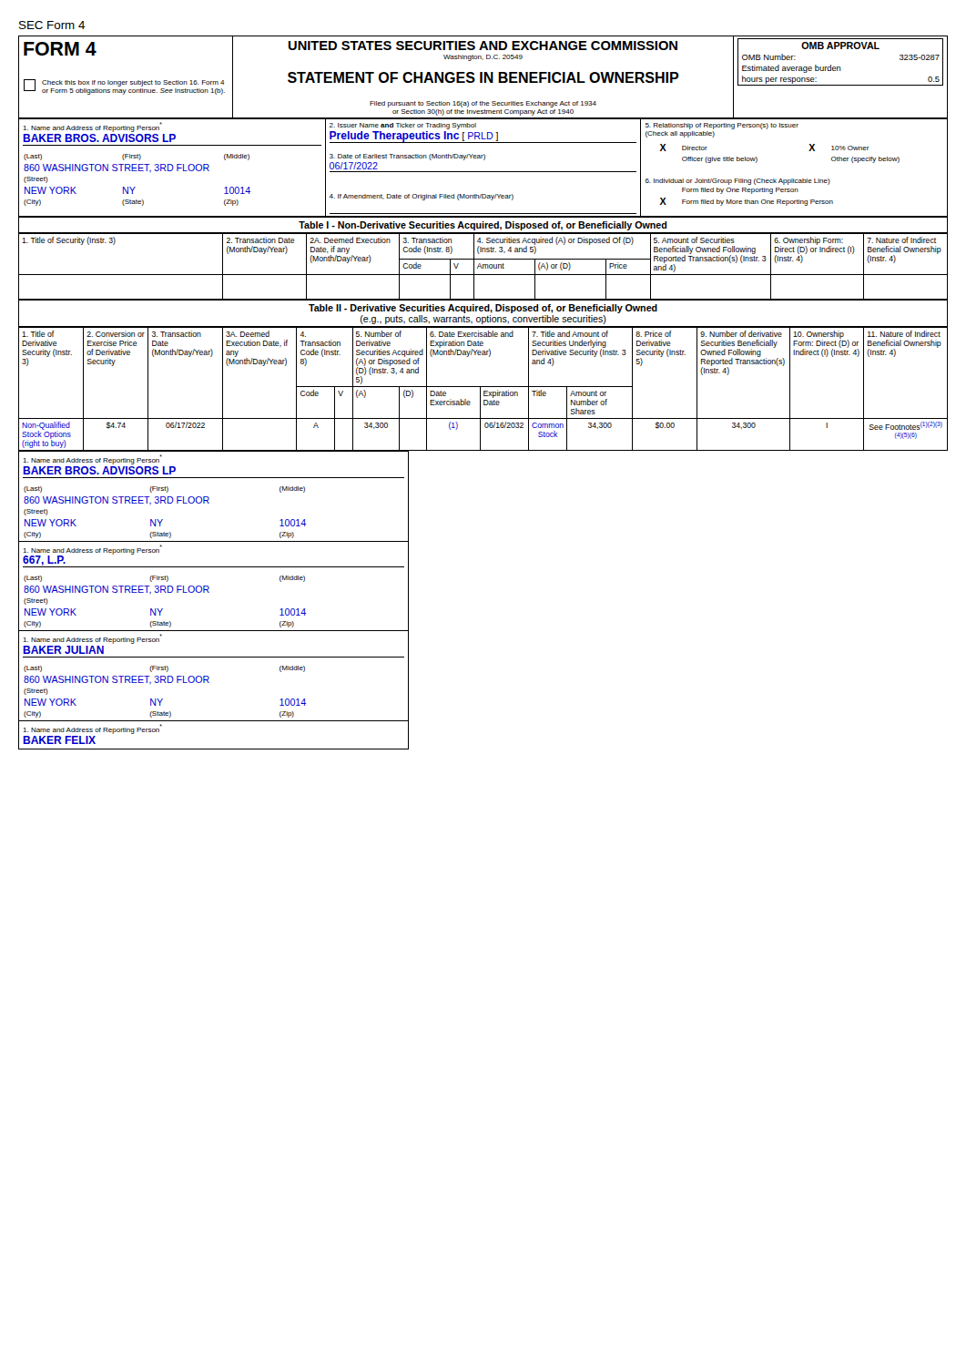SEC Form 4
| FORM 4 / / Check this box if no longer subject to Section 16. Form 4 or Form 5 obligations may continue. See Instruction 1(b). / | UNITED STATES SECURITIES AND EXCHANGE COMMISSION Washington, D.C. 20549 STATEMENT OF CHANGES IN BENEFICIAL OWNERSHIP Filed pursuant to Section 16(a) of the Securities Exchange Act of 1934 or Section 30(h) of the Investment Company Act of 1940 | / OMB APPROVAL / / OMB Number: / 3235-0287 / / Estimated average burden / / hours per response: / 0.5 / |
| 1. Name and Address of Reporting Person * BAKER BROS. ADVISORS LP / (Last) / (First) / (Middle) / / 860 WASHINGTON STREET, 3RD FLOOR / / (Street) / / NEW YORK / NY / 10014 / / (City) / (State) / (Zip) / | 2. Issuer Name and Ticker or Trading Symbol Prelude Therapeutics Inc [ PRLD ] 3. Date of Earliest Transaction (Month/Day/Year) 06/17/2022 4. If Amendment, Date of Original Filed (Month/Day/Year) | 5. Relationship of Reporting Person(s) to Issuer (Check all applicable) / X / Director / X / 10% Owner / / / Officer (give title below) / / Other (specify below) / 6. Individual or Joint/Group Filing (Check Applicable Line) / / Form filed by One Reporting Person / / X / Form filed by More than One Reporting Person / |
| Table I - Non-Derivative Securities Acquired, Disposed of, or Beneficially Owned |
| 1. Title of Security (Instr. 3) | 2. Transaction Date (Month/Day/Year) | 2A. Deemed Execution Date, if any (Month/Day/Year) | 3. Transaction Code (Instr. 8) | 4. Securities Acquired (A) or Disposed Of (D) (Instr. 3, 4 and 5) | 5. Amount of Securities Beneficially Owned Following Reported Transaction(s) (Instr. 3 and 4) | 6. Ownership Form: Direct (D) or Indirect (I) (Instr. 4) | 7. Nature of Indirect Beneficial Ownership (Instr. 4) |
| --- | --- | --- | --- | --- | --- | --- | --- |
| Code | V | Amount | (A) or (D) | Price |
| Table II - Derivative Securities Acquired, Disposed of, or Beneficially Owned (e.g., puts, calls, warrants, options, convertible securities) |
| 1. Title of Derivative Security (Instr. 3) | 2. Conversion or Exercise Price of Derivative Security | 3. Transaction Date (Month/Day/Year) | 3A. Deemed Execution Date, if any (Month/Day/Year) | 4. Transaction Code (Instr. 8) | 5. Number of Derivative Securities Acquired (A) or Disposed of (D) (Instr. 3, 4 and 5) | 6. Date Exercisable and Expiration Date (Month/Day/Year) | 7. Title and Amount of Securities Underlying Derivative Security (Instr. 3 and 4) | 8. Price of Derivative Security (Instr. 5) | 9. Number of derivative Securities Beneficially Owned Following Reported Transaction(s) (Instr. 4) | 10. Ownership Form: Direct (D) or Indirect (I) (Instr. 4) | 11. Nature of Indirect Beneficial Ownership (Instr. 4) |
| --- | --- | --- | --- | --- | --- | --- | --- | --- | --- | --- | --- |
| Code | V | (A) | (D) | Date Exercisable | Expiration Date | Title | Amount or Number of Shares |
| Non-Qualified Stock Options (right to buy) | $4.74 | 06/17/2022 | | A | | 34,300 | | (1) | 06/16/2032 | Common Stock | 34,300 | $0.00 | 34,300 | I | See Footnotes (1)(2)(3)(4)(5)(6) |
| 1. Name and Address of Reporting Person * BAKER BROS. ADVISORS LP / (Last) / (First) / (Middle) / / 860 WASHINGTON STREET, 3RD FLOOR / / (Street) / / NEW YORK / NY / 10014 / / (City) / (State) / (Zip) / |
| 1. Name and Address of Reporting Person * 667, L.P. / (Last) / (First) / (Middle) / / 860 WASHINGTON STREET, 3RD FLOOR / / (Street) / / NEW YORK / NY / 10014 / / (City) / (State) / (Zip) / |
| 1. Name and Address of Reporting Person * BAKER JULIAN / (Last) / (First) / (Middle) / / 860 WASHINGTON STREET, 3RD FLOOR / / (Street) / / NEW YORK / NY / 10014 / / (City) / (State) / (Zip) / |
| 1. Name and Address of Reporting Person * BAKER FELIX |